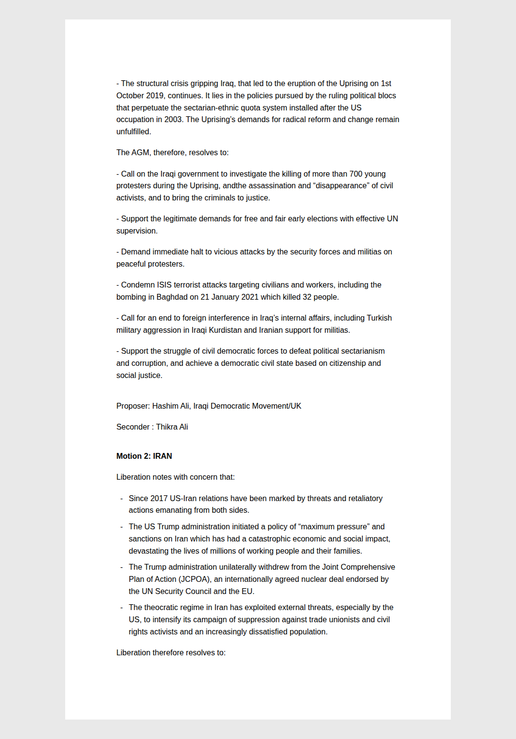- The structural crisis gripping Iraq, that led to the eruption of the Uprising on 1st October 2019, continues. It lies in the policies pursued by the ruling political blocs that perpetuate the sectarian-ethnic quota system installed after the US occupation in 2003. The Uprising’s demands for radical reform and change remain unfulfilled.
The AGM, therefore, resolves to:
- Call on the Iraqi government to investigate the killing of more than 700 young protesters during the Uprising, andthe assassination and “disappearance” of civil activists, and to bring the criminals to justice.
- Support the legitimate demands for free and fair early elections with effective UN supervision.
- Demand immediate halt to vicious attacks by the security forces and militias on peaceful protesters.
- Condemn ISIS terrorist attacks targeting civilians and workers, including the bombing in Baghdad on 21 January 2021 which killed 32 people.
- Call for an end to foreign interference in Iraq’s internal affairs, including Turkish military aggression in Iraqi Kurdistan and Iranian support for militias.
- Support the struggle of civil democratic forces to defeat political sectarianism and corruption, and achieve a democratic civil state based on citizenship and social justice.
Proposer: Hashim Ali, Iraqi Democratic Movement/UK
Seconder : Thikra Ali
Motion 2: IRAN
Liberation notes with concern that:
Since 2017 US-Iran relations have been marked by threats and retaliatory actions emanating from both sides.
The US Trump administration initiated a policy of “maximum pressure” and sanctions on Iran which has had a catastrophic economic and social impact, devastating the lives of millions of working people and their families.
The Trump administration unilaterally withdrew from the Joint Comprehensive Plan of Action (JCPOA), an internationally agreed nuclear deal endorsed by the UN Security Council and the EU.
The theocratic regime in Iran has exploited external threats, especially by the US, to intensify its campaign of suppression against trade unionists and civil rights activists and an increasingly dissatisfied population.
Liberation therefore resolves to: